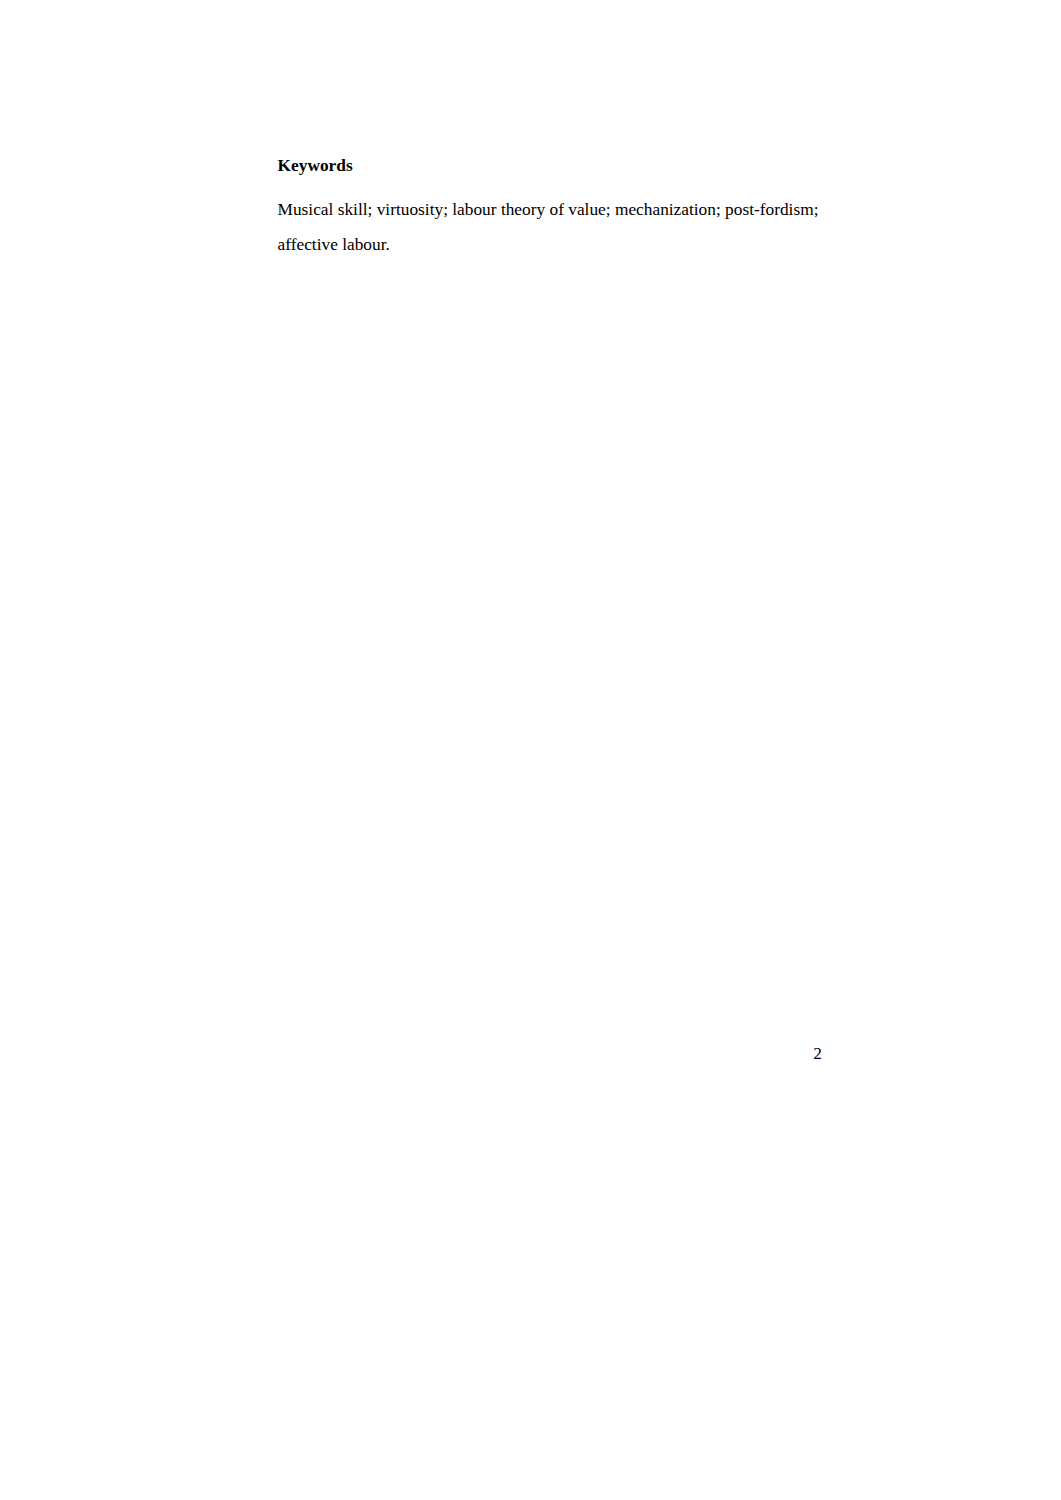Keywords
Musical skill; virtuosity; labour theory of value; mechanization; post-fordism; affective labour.
2